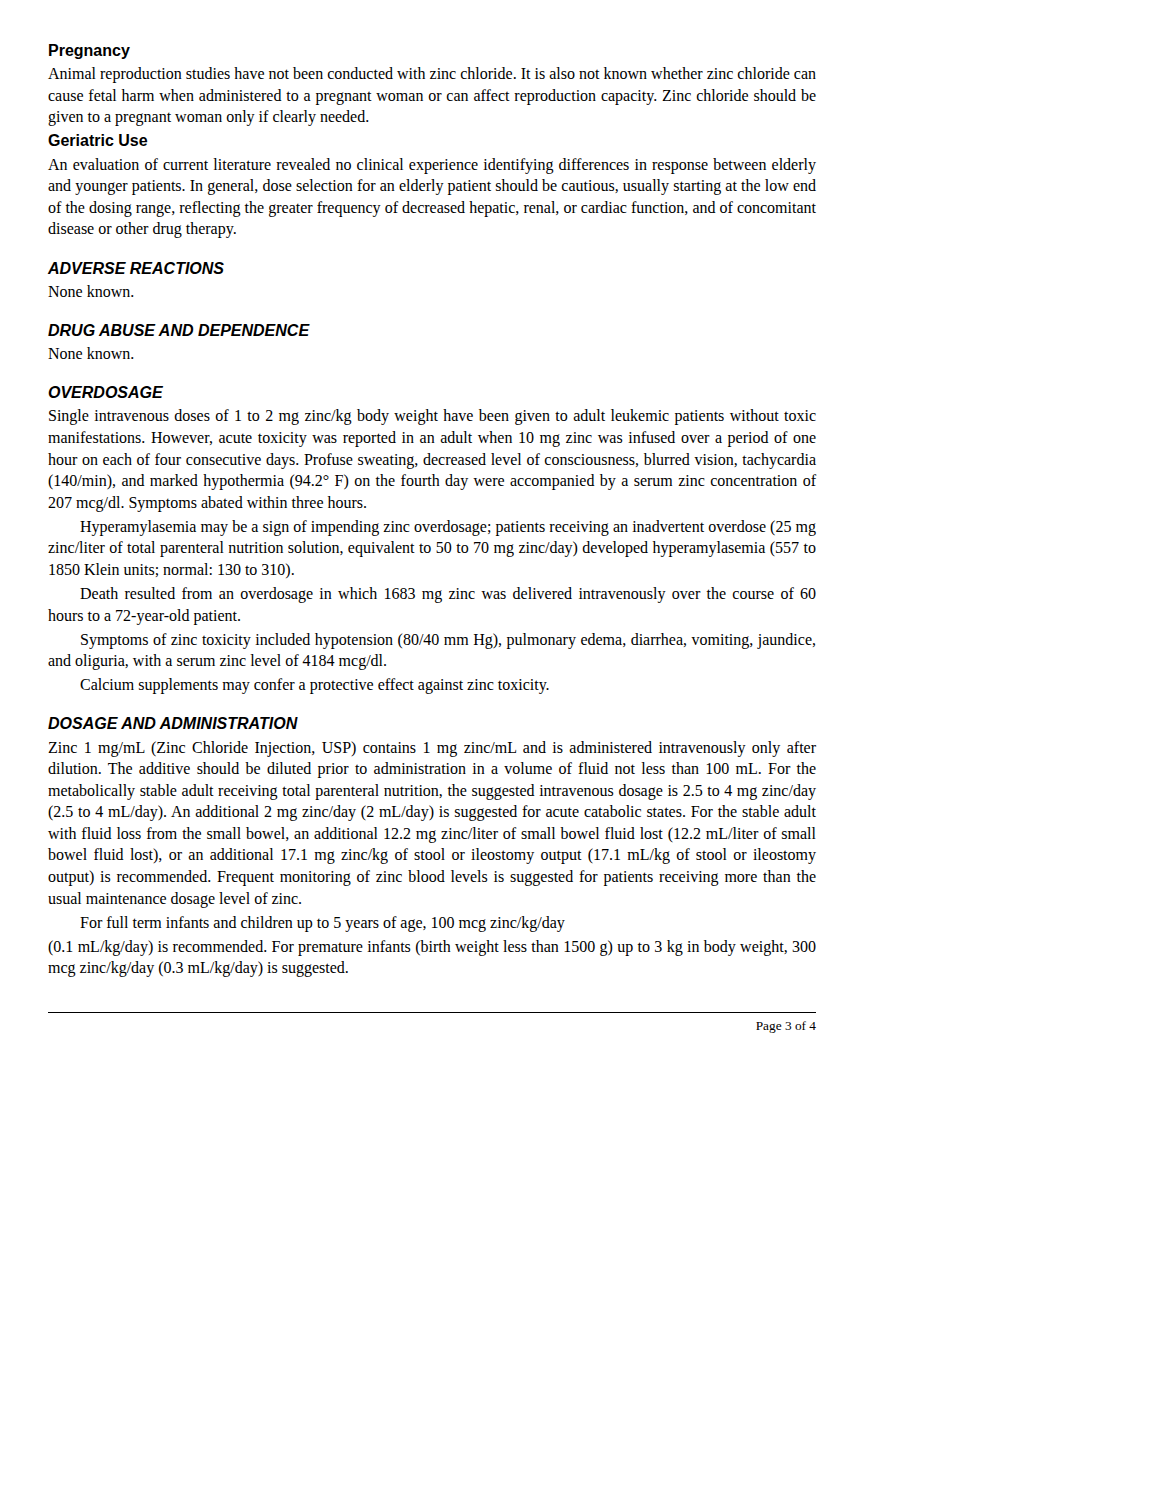Pregnancy
Animal reproduction studies have not been conducted with zinc chloride. It is also not known whether zinc chloride can cause fetal harm when administered to a pregnant woman or can affect reproduction capacity. Zinc chloride should be given to a pregnant woman only if clearly needed.
Geriatric Use
An evaluation of current literature revealed no clinical experience identifying differences in response between elderly and younger patients. In general, dose selection for an elderly patient should be cautious, usually starting at the low end of the dosing range, reflecting the greater frequency of decreased hepatic, renal, or cardiac function, and of concomitant disease or other drug therapy.
ADVERSE REACTIONS
None known.
DRUG ABUSE AND DEPENDENCE
None known.
OVERDOSAGE
Single intravenous doses of 1 to 2 mg zinc/kg body weight have been given to adult leukemic patients without toxic manifestations. However, acute toxicity was reported in an adult when 10 mg zinc was infused over a period of one hour on each of four consecutive days. Profuse sweating, decreased level of consciousness, blurred vision, tachycardia (140/min), and marked hypothermia (94.2° F) on the fourth day were accompanied by a serum zinc concentration of 207 mcg/dl. Symptoms abated within three hours.
Hyperamylasemia may be a sign of impending zinc overdosage; patients receiving an inadvertent overdose (25 mg zinc/liter of total parenteral nutrition solution, equivalent to 50 to 70 mg zinc/day) developed hyperamylasemia (557 to 1850 Klein units; normal: 130 to 310).
Death resulted from an overdosage in which 1683 mg zinc was delivered intravenously over the course of 60 hours to a 72-year-old patient.
Symptoms of zinc toxicity included hypotension (80/40 mm Hg), pulmonary edema, diarrhea, vomiting, jaundice, and oliguria, with a serum zinc level of 4184 mcg/dl.
Calcium supplements may confer a protective effect against zinc toxicity.
DOSAGE AND ADMINISTRATION
Zinc 1 mg/mL (Zinc Chloride Injection, USP) contains 1 mg zinc/mL and is administered intravenously only after dilution. The additive should be diluted prior to administration in a volume of fluid not less than 100 mL. For the metabolically stable adult receiving total parenteral nutrition, the suggested intravenous dosage is 2.5 to 4 mg zinc/day (2.5 to 4 mL/day). An additional 2 mg zinc/day (2 mL/day) is suggested for acute catabolic states. For the stable adult with fluid loss from the small bowel, an additional 12.2 mg zinc/liter of small bowel fluid lost (12.2 mL/liter of small bowel fluid lost), or an additional 17.1 mg zinc/kg of stool or ileostomy output (17.1 mL/kg of stool or ileostomy output) is recommended. Frequent monitoring of zinc blood levels is suggested for patients receiving more than the usual maintenance dosage level of zinc.
For full term infants and children up to 5 years of age, 100 mcg zinc/kg/day
(0.1 mL/kg/day) is recommended. For premature infants (birth weight less than 1500 g) up to 3 kg in body weight, 300 mcg zinc/kg/day (0.3 mL/kg/day) is suggested.
Page 3 of 4